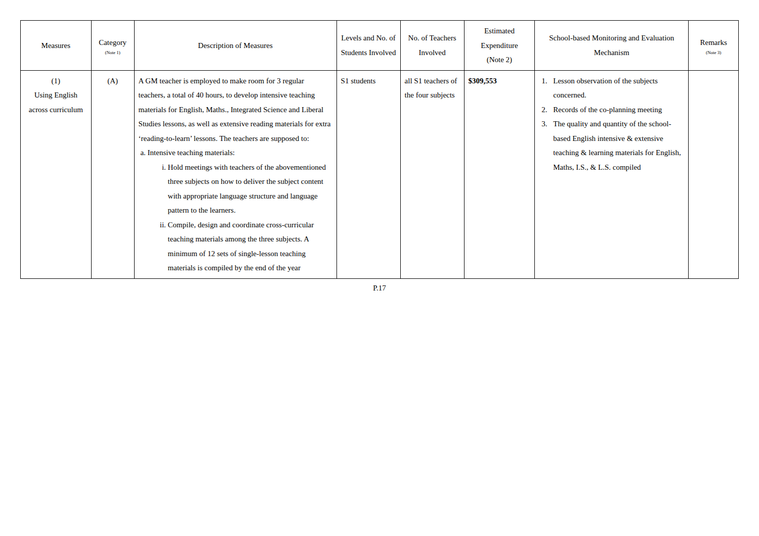| Measures | Category (Note 1) | Description of Measures | Levels and No. of Students Involved | No. of Teachers Involved | Estimated Expenditure (Note 2) | School-based Monitoring and Evaluation Mechanism | Remarks (Note 3) |
| --- | --- | --- | --- | --- | --- | --- | --- |
| (1) Using English across curriculum | (A) | A GM teacher is employed to make room for 3 regular teachers, a total of 40 hours, to develop intensive teaching materials for English, Maths., Integrated Science and Liberal Studies lessons, as well as extensive reading materials for extra ‘reading-to-learn’ lessons. The teachers are supposed to: Intensive teaching materials: Hold meetings with teachers of the abovementioned three subjects on how to deliver the subject content with appropriate language structure and language pattern to the learners. Compile, design and coordinate cross-curricular teaching materials among the three subjects. A minimum of 12 sets of single-lesson teaching materials is compiled by the end of the year | S1 students | all S1 teachers of the four subjects | $309,553 | Lesson observation of the subjects concerned. Records of the co-planning meeting The quality and quantity of the school-based English intensive & extensive teaching & learning materials for English, Maths, I.S., & L.S. compiled | |
P.17